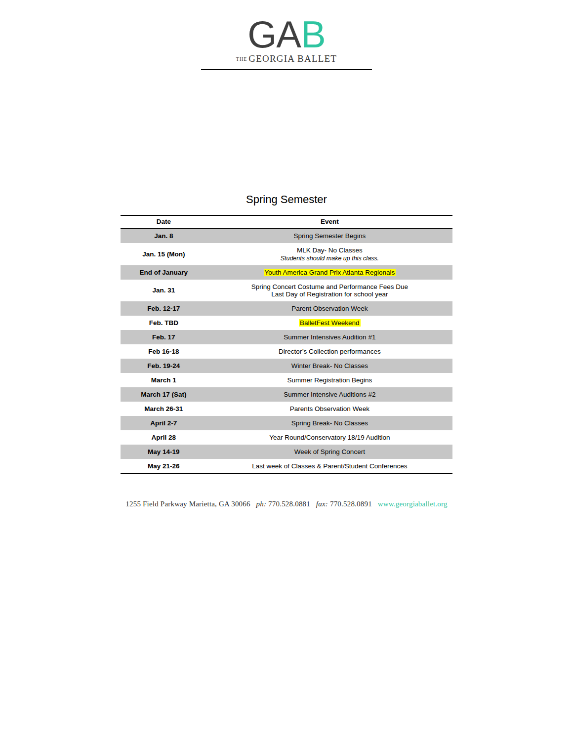GAB
The Georgia Ballet
Spring Semester
| Date | Event |
| --- | --- |
| Jan. 8 | Spring Semester Begins |
| Jan. 15 (Mon) | MLK Day- No Classes Students should make up this class. |
| End of January | Youth America Grand Prix Atlanta Regionals |
| Jan. 31 | Spring Concert Costume and Performance Fees Due Last Day of Registration for school year |
| Feb. 12-17 | Parent Observation Week |
| Feb. TBD | BalletFest Weekend |
| Feb. 17 | Summer Intensives Audition #1 |
| Feb 16-18 | Director’s Collection performances |
| Feb. 19-24 | Winter Break- No Classes |
| March 1 | Summer Registration Begins |
| March 17 (Sat) | Summer Intensive Auditions #2 |
| March 26-31 | Parents Observation Week |
| April 2-7 | Spring Break- No Classes |
| April 28 | Year Round/Conservatory 18/19 Audition |
| May 14-19 | Week of Spring Concert |
| May 21-26 | Last week of Classes & Parent/Student Conferences |
1255 Field Parkway Marietta, GA 30066 ph: 770.528.0881 fax: 770.528.0891 www.georgiaballet.org